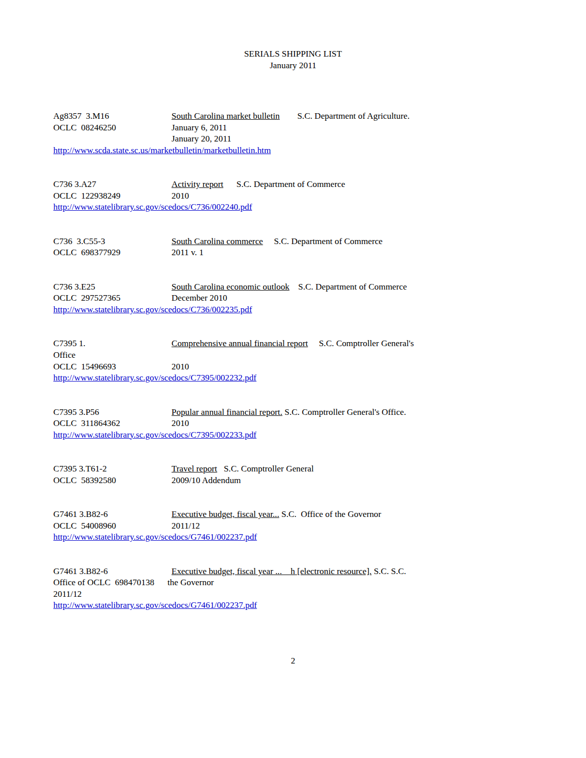SERIALS SHIPPING LIST January 2011
Ag8357 3.M16 South Carolina market bulletin S.C. Department of Agriculture.
OCLC 08246250 January 6, 2011
January 20, 2011
http://www.scda.state.sc.us/marketbulletin/marketbulletin.htm
C736 3.A27 Activity report S.C. Department of Commerce
OCLC 1229382492010
http://www.statelibrary.sc.gov/scedocs/C736/002240.pdf
C736 3.C55-3 South Carolina commerce S.C. Department of Commerce
OCLC 6983779292011 v. 1
C736 3.E25 South Carolina economic outlook S.C. Department of Commerce
OCLC 297527365 December 2010
http://www.statelibrary.sc.gov/scedocs/C736/002235.pdf
C7395 1. Comprehensive annual financial report S.C. Comptroller General's
Office
OCLC 154966932010
http://www.statelibrary.sc.gov/scedocs/C7395/002232.pdf
C7395 3.P56 Popular annual financial report. S.C. Comptroller General's Office.
OCLC 3118643622010
http://www.statelibrary.sc.gov/scedocs/C7395/002233.pdf
C7395 3.T61-2 Travel report S.C. Comptroller General
OCLC 583925802009/10 Addendum
G7461 3.B82-6 Executive budget, fiscal year... S.C. Office of the Governor
OCLC 540089602011/12
http://www.statelibrary.sc.gov/scedocs/G7461/002237.pdf
G7461 3.B82-6 Executive budget, fiscal year ... h [electronic resource]. S.C. S.C.
Office of OCLC 698470138 the Governor
2011/12
http://www.statelibrary.sc.gov/scedocs/G7461/002237.pdf
2